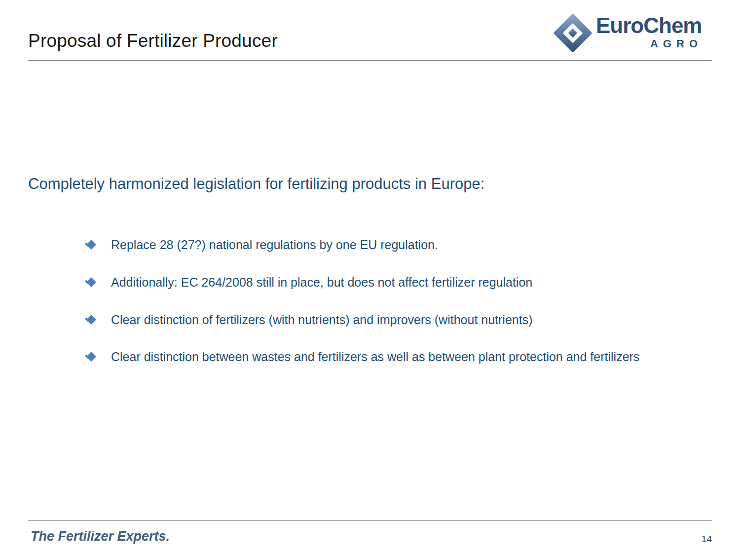Proposal of Fertilizer Producer
Euro Chem
AGRO
Completely harmonized legislation for fertilizing products in Europe:
Replace 28 (27?) national regulations by one EU regulation.
Additionally: EC 264/2008 still in place, but does not affect fertilizer regulation
Clear distinction of fertilizers (with nutrients) and improvers (without nutrients)
Clear distinction between wastes and fertilizers as well as between plant protection and fertilizers
The Fertilizer Experts.
14